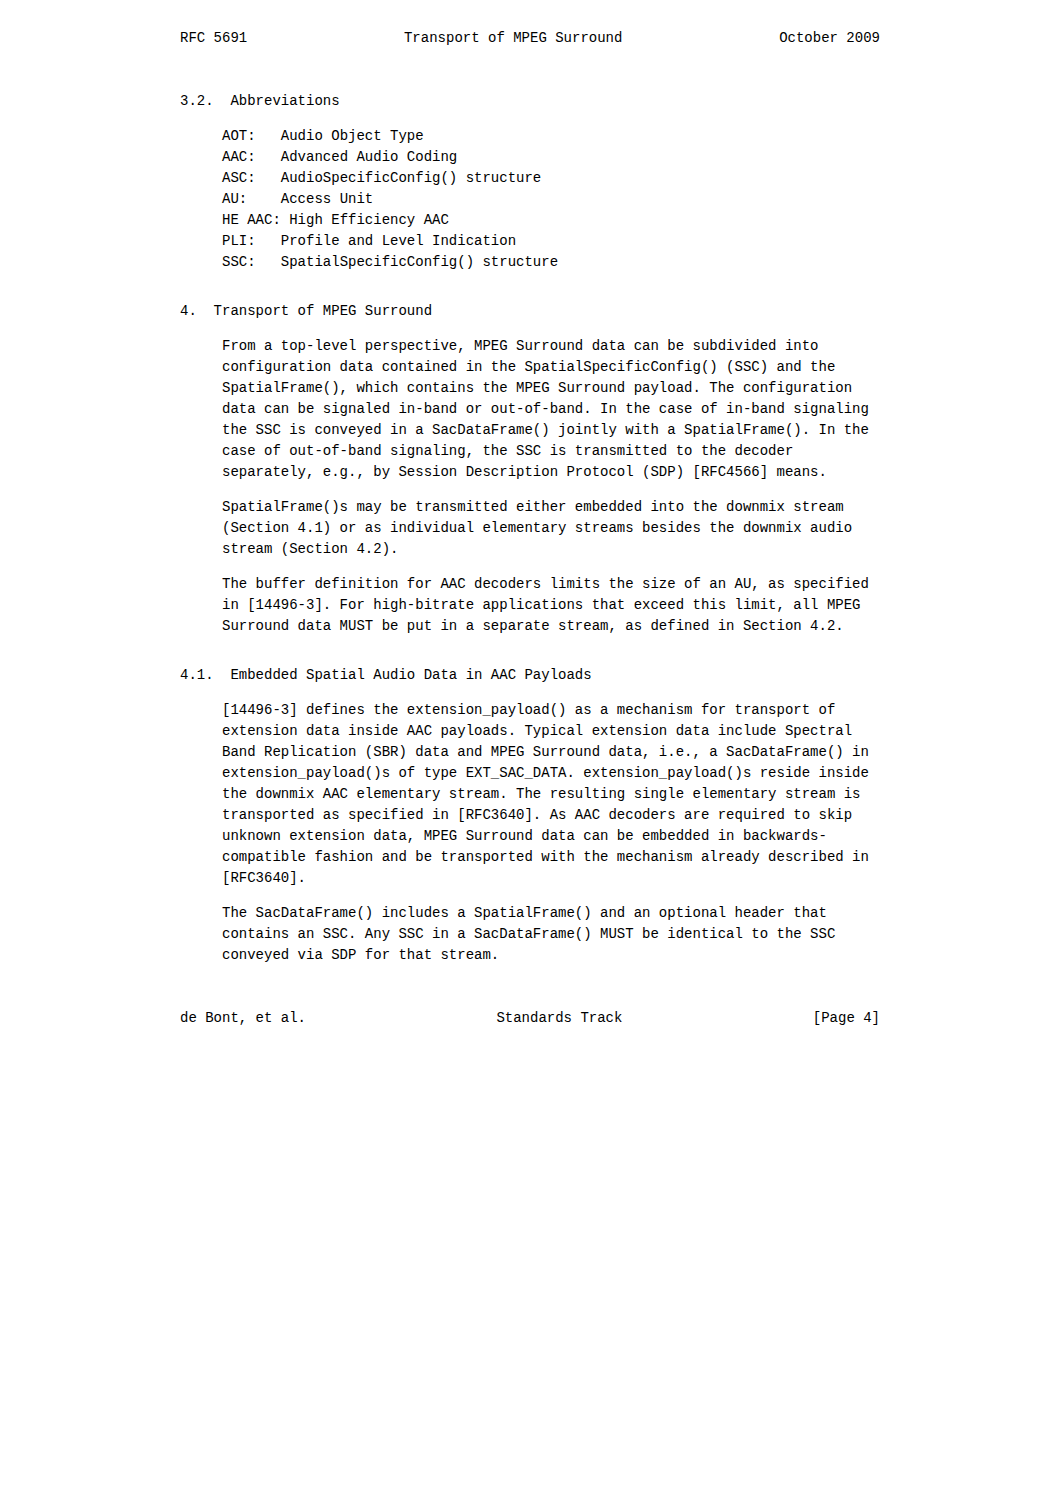RFC 5691 Transport of MPEG Surround October 2009
3.2. Abbreviations
     AOT:   Audio Object Type
     AAC:   Advanced Audio Coding
     ASC:   AudioSpecificConfig() structure
     AU:    Access Unit
     HE AAC: High Efficiency AAC
     PLI:   Profile and Level Indication
     SSC:   SpatialSpecificConfig() structure
4. Transport of MPEG Surround
From a top-level perspective, MPEG Surround data can be subdivided into configuration data contained in the SpatialSpecificConfig() (SSC) and the SpatialFrame(), which contains the MPEG Surround payload. The configuration data can be signaled in-band or out-of-band. In the case of in-band signaling the SSC is conveyed in a SacDataFrame() jointly with a SpatialFrame(). In the case of out-of-band signaling, the SSC is transmitted to the decoder separately, e.g., by Session Description Protocol (SDP) [RFC4566] means.
SpatialFrame()s may be transmitted either embedded into the downmix stream (Section 4.1) or as individual elementary streams besides the downmix audio stream (Section 4.2).
The buffer definition for AAC decoders limits the size of an AU, as specified in [14496-3]. For high-bitrate applications that exceed this limit, all MPEG Surround data MUST be put in a separate stream, as defined in Section 4.2.
4.1. Embedded Spatial Audio Data in AAC Payloads
[14496-3] defines the extension_payload() as a mechanism for transport of extension data inside AAC payloads. Typical extension data include Spectral Band Replication (SBR) data and MPEG Surround data, i.e., a SacDataFrame() in extension_payload()s of type EXT_SAC_DATA. extension_payload()s reside inside the downmix AAC elementary stream. The resulting single elementary stream is transported as specified in [RFC3640]. As AAC decoders are required to skip unknown extension data, MPEG Surround data can be embedded in backwards-compatible fashion and be transported with the mechanism already described in [RFC3640].
The SacDataFrame() includes a SpatialFrame() and an optional header that contains an SSC. Any SSC in a SacDataFrame() MUST be identical to the SSC conveyed via SDP for that stream.
de Bont, et al. Standards Track [Page 4]